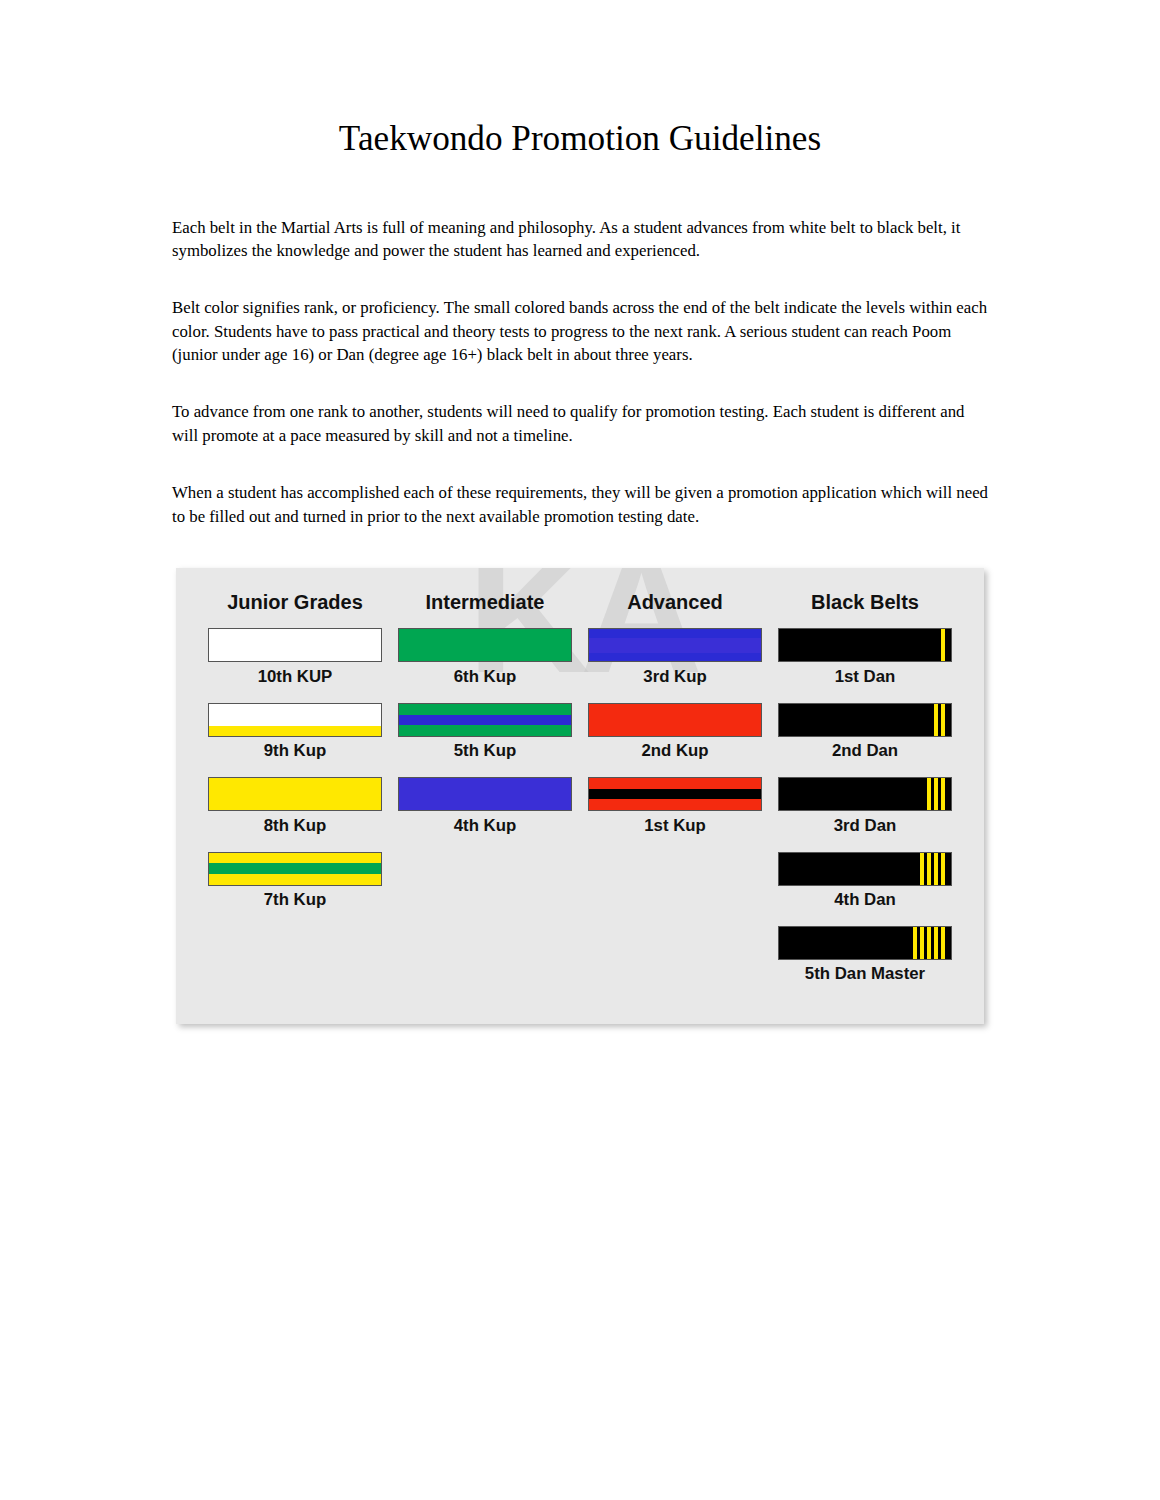Taekwondo Promotion Guidelines
Each belt in the Martial Arts is full of meaning and philosophy. As a student advances from white belt to black belt, it symbolizes the knowledge and power the student has learned and experienced.
Belt color signifies rank, or proficiency. The small colored bands across the end of the belt indicate the levels within each color. Students have to pass practical and theory tests to progress to the next rank. A serious student can reach Poom (junior under age 16) or Dan (degree age 16+) black belt in about three years.
To advance from one rank to another, students will need to qualify for promotion testing. Each student is different and will promote at a pace measured by skill and not a timeline.
When a student has accomplished each of these requirements, they will be given a promotion application which will need to be filled out and turned in prior to the next available promotion testing date.
KA
| Junior Grades | Intermediate | Advanced | Black Belts |
| --- | --- | --- | --- |
| 10th KUP | 6th Kup | 3rd Kup | 1st Dan |
| 9th Kup | 5th Kup | 2nd Kup | 2nd Dan |
| 8th Kup | 4th Kup | 1st Kup | 3rd Dan |
| 7th Kup | | | 4th Dan |
| | | | 5th Dan Master |